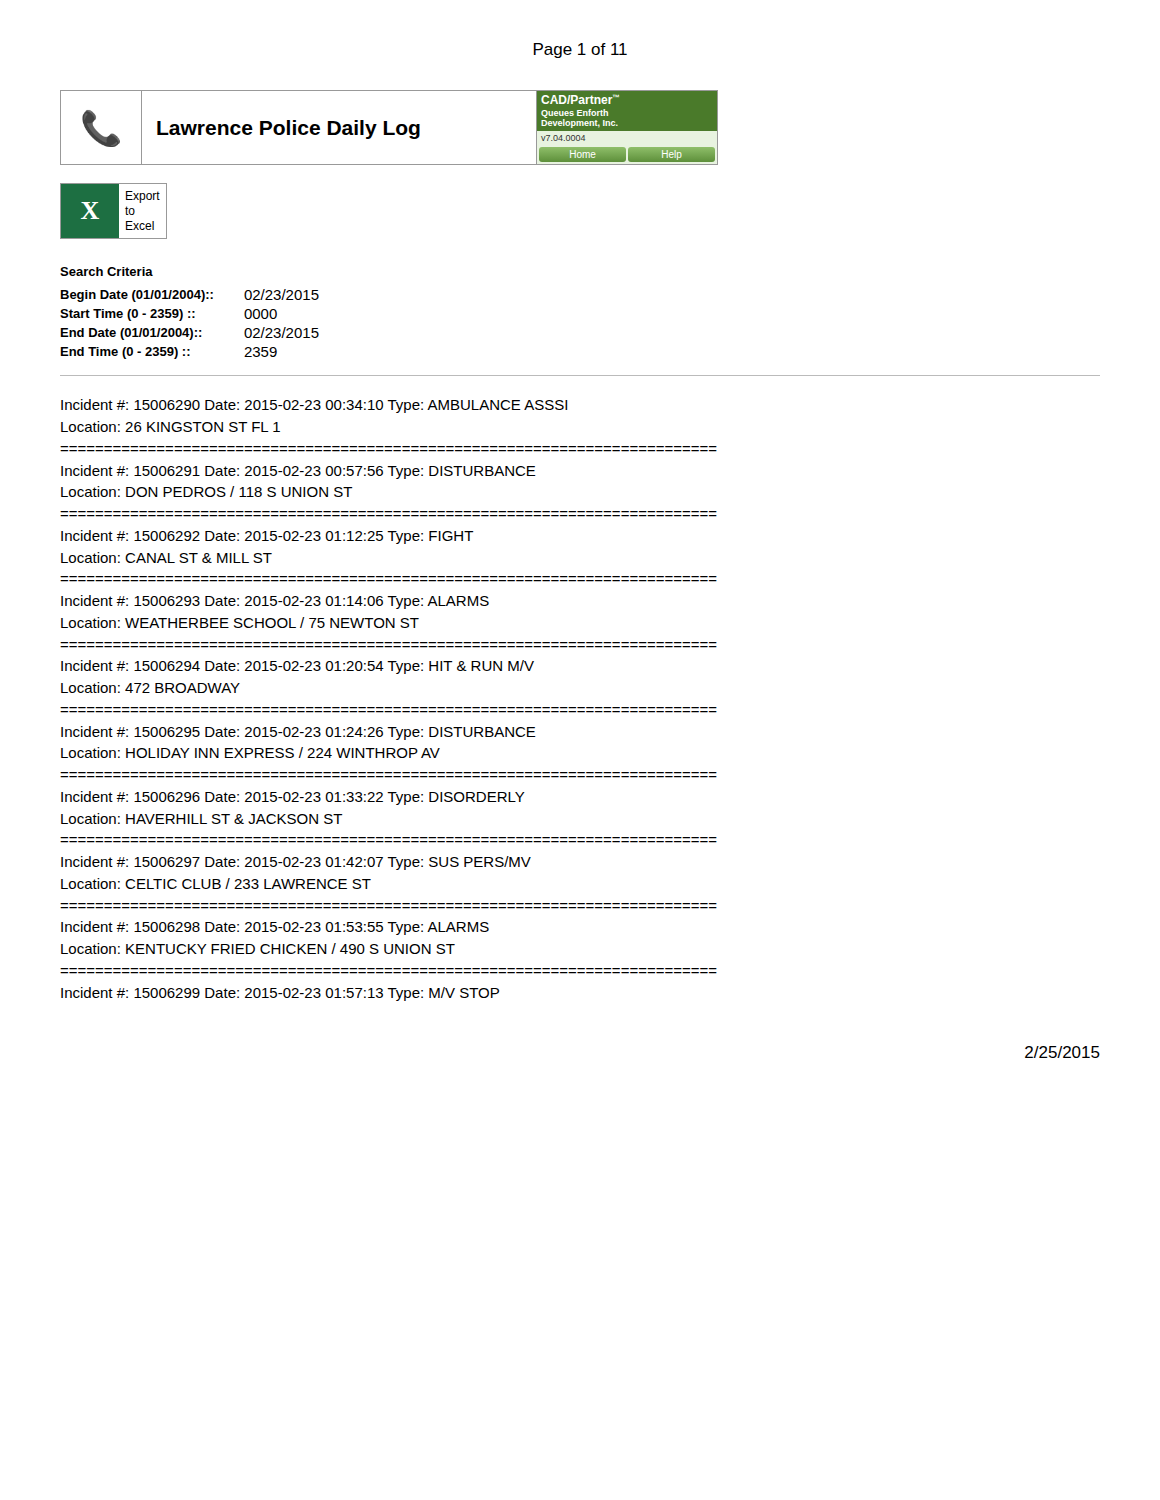Page 1 of 11
| 📞 | Lawrence Police Daily Log | CAD/Partner ™ Queues Enforth Development, Inc. v7.04.0004 Home Help |
| X | Export to Excel |
Search Criteria
| Begin Date (01/01/2004):: | 02/23/2015 |
| Start Time (0 - 2359) :: | 0000 |
| End Date (01/01/2004):: | 02/23/2015 |
| End Time (0 - 2359) :: | 2359 |
Incident #: 15006290 Date: 2015-02-23 00:34:10 Type: AMBULANCE ASSSI
Location: 26 KINGSTON ST FL 1
=========================================================================== Incident #: 15006291 Date: 2015-02-23 00:57:56 Type: DISTURBANCE
Location: DON PEDROS / 118 S UNION ST
=========================================================================== Incident #: 15006292 Date: 2015-02-23 01:12:25 Type: FIGHT
Location: CANAL ST & MILL ST
=========================================================================== Incident #: 15006293 Date: 2015-02-23 01:14:06 Type: ALARMS
Location: WEATHERBEE SCHOOL / 75 NEWTON ST
=========================================================================== Incident #: 15006294 Date: 2015-02-23 01:20:54 Type: HIT & RUN M/V
Location: 472 BROADWAY
=========================================================================== Incident #: 15006295 Date: 2015-02-23 01:24:26 Type: DISTURBANCE
Location: HOLIDAY INN EXPRESS / 224 WINTHROP AV
=========================================================================== Incident #: 15006296 Date: 2015-02-23 01:33:22 Type: DISORDERLY
Location: HAVERHILL ST & JACKSON ST
=========================================================================== Incident #: 15006297 Date: 2015-02-23 01:42:07 Type: SUS PERS/MV
Location: CELTIC CLUB / 233 LAWRENCE ST
=========================================================================== Incident #: 15006298 Date: 2015-02-23 01:53:55 Type: ALARMS
Location: KENTUCKY FRIED CHICKEN / 490 S UNION ST
=========================================================================== Incident #: 15006299 Date: 2015-02-23 01:57:13 Type: M/V STOP
2/25/2015